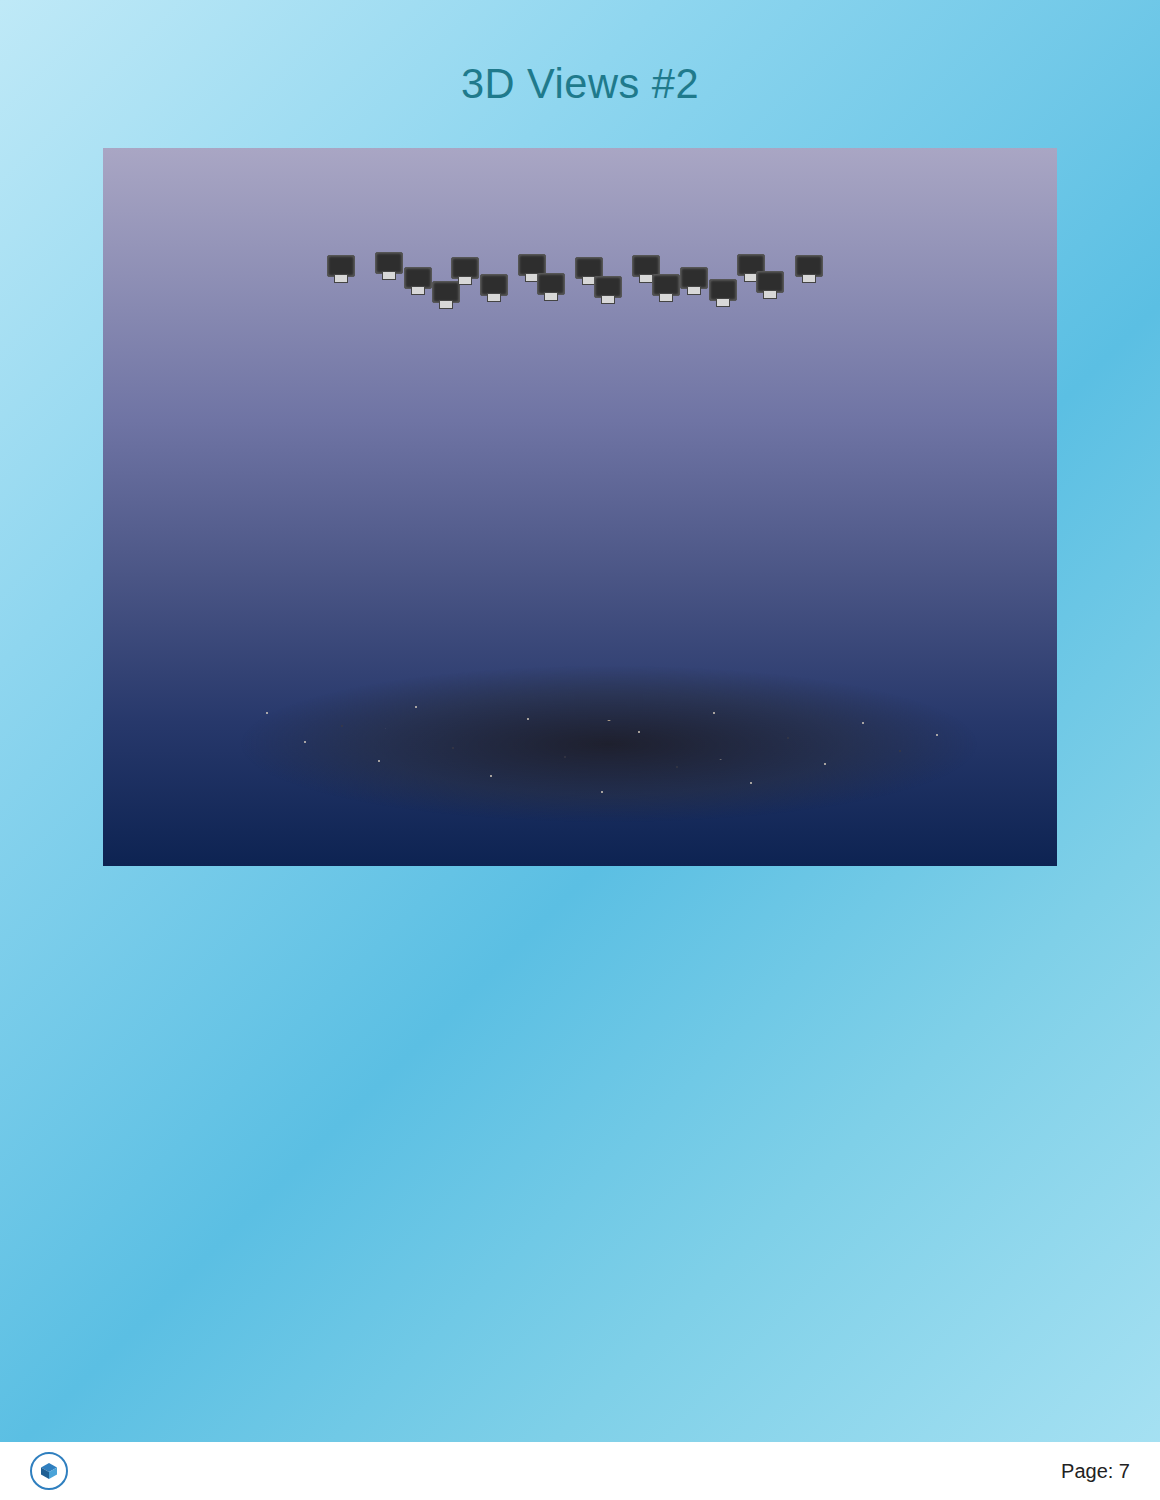3D Views #2
Page: 7